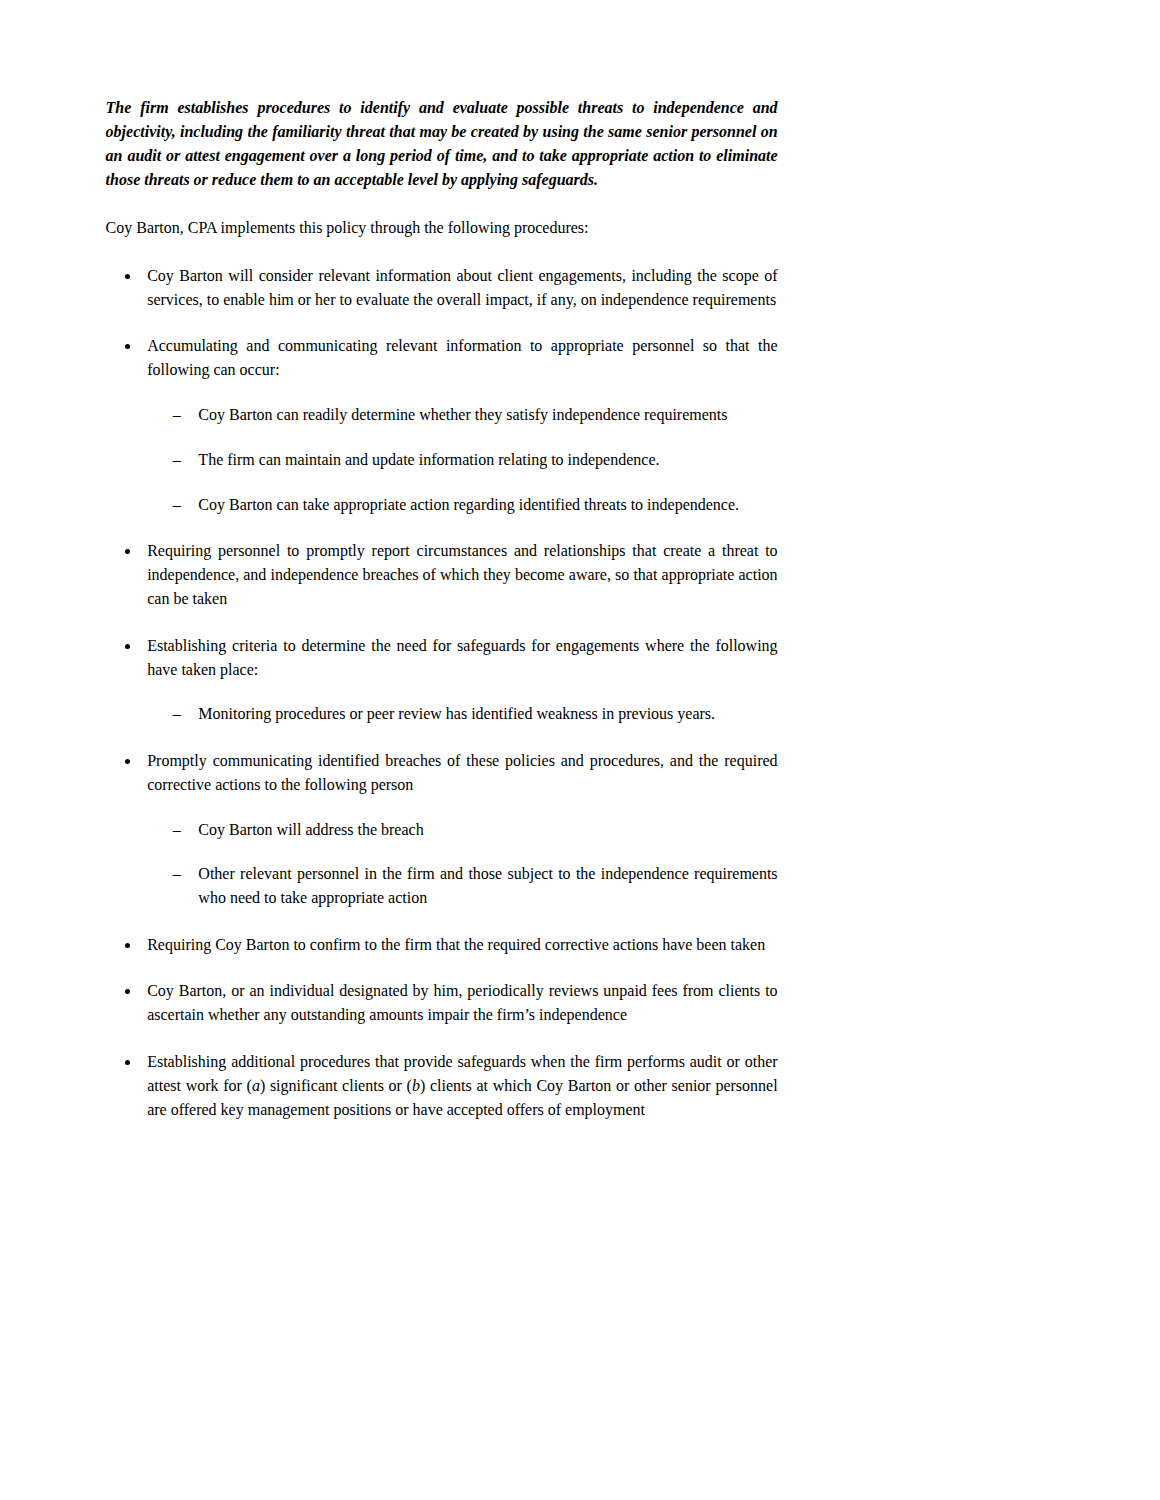The firm establishes procedures to identify and evaluate possible threats to independence and objectivity, including the familiarity threat that may be created by using the same senior personnel on an audit or attest engagement over a long period of time, and to take appropriate action to eliminate those threats or reduce them to an acceptable level by applying safeguards.
Coy Barton, CPA implements this policy through the following procedures:
Coy Barton will consider relevant information about client engagements, including the scope of services, to enable him or her to evaluate the overall impact, if any, on independence requirements
Accumulating and communicating relevant information to appropriate personnel so that the following can occur:
Coy Barton can readily determine whether they satisfy independence requirements
The firm can maintain and update information relating to independence.
Coy Barton can take appropriate action regarding identified threats to independence.
Requiring personnel to promptly report circumstances and relationships that create a threat to independence, and independence breaches of which they become aware, so that appropriate action can be taken
Establishing criteria to determine the need for safeguards for engagements where the following have taken place:
Monitoring procedures or peer review has identified weakness in previous years.
Promptly communicating identified breaches of these policies and procedures, and the required corrective actions to the following person
Coy Barton will address the breach
Other relevant personnel in the firm and those subject to the independence requirements who need to take appropriate action
Requiring Coy Barton to confirm to the firm that the required corrective actions have been taken
Coy Barton, or an individual designated by him, periodically reviews unpaid fees from clients to ascertain whether any outstanding amounts impair the firm’s independence
Establishing additional procedures that provide safeguards when the firm performs audit or other attest work for (a) significant clients or (b) clients at which Coy Barton or other senior personnel are offered key management positions or have accepted offers of employment